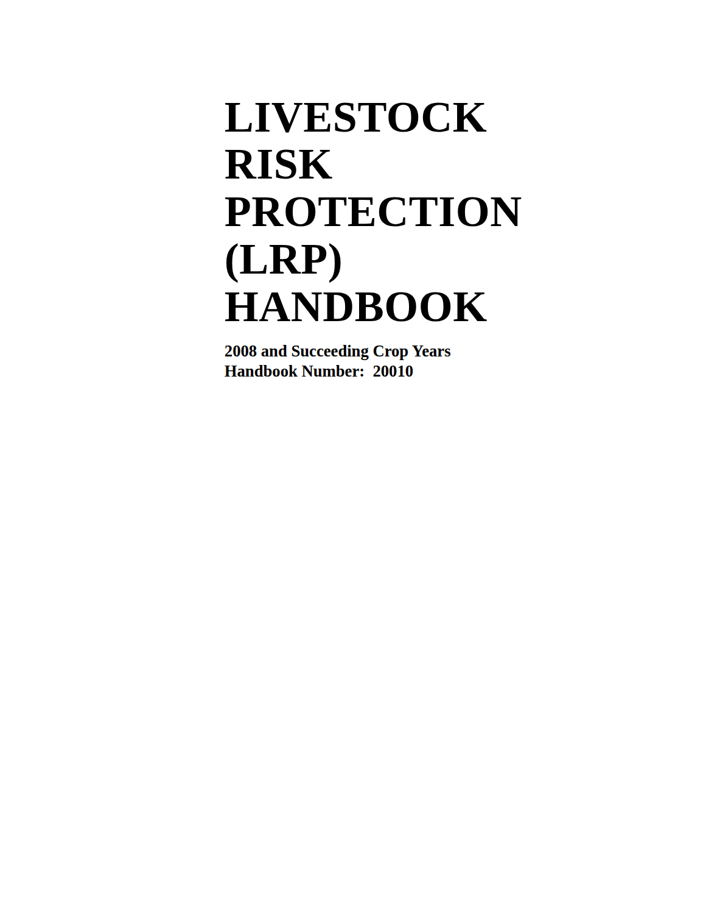LIVESTOCK
RISK
PROTECTION
(LRP)
HANDBOOK
2008 and Succeeding Crop Years
Handbook Number: 20010